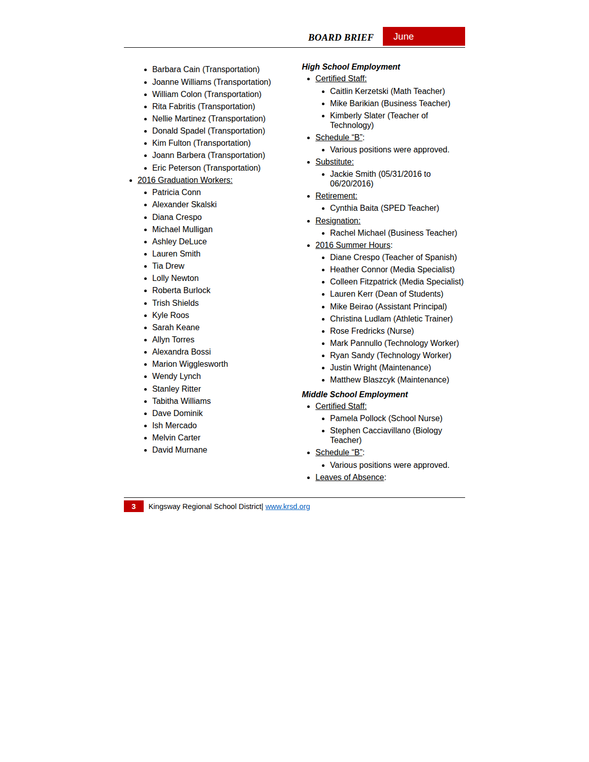BOARD BRIEF
June
Barbara Cain (Transportation)
Joanne Williams (Transportation)
William Colon (Transportation)
Rita Fabritis (Transportation)
Nellie Martinez (Transportation)
Donald Spadel (Transportation)
Kim Fulton (Transportation)
Joann Barbera (Transportation)
Eric Peterson (Transportation)
2016 Graduation Workers:
Patricia Conn
Alexander Skalski
Diana Crespo
Michael Mulligan
Ashley DeLuce
Lauren Smith
Tia Drew
Lolly Newton
Roberta Burlock
Trish Shields
Kyle Roos
Sarah Keane
Allyn Torres
Alexandra Bossi
Marion Wigglesworth
Wendy Lynch
Stanley Ritter
Tabitha Williams
Dave Dominik
Ish Mercado
Melvin Carter
David Murnane
High School Employment
Certified Staff:
Caitlin Kerzetski (Math Teacher)
Mike Barikian (Business Teacher)
Kimberly Slater (Teacher of Technology)
Schedule “B”:
Various positions were approved.
Substitute:
Jackie Smith (05/31/2016 to 06/20/2016)
Retirement:
Cynthia Baita (SPED Teacher)
Resignation:
Rachel Michael (Business Teacher)
2016 Summer Hours:
Diane Crespo (Teacher of Spanish)
Heather Connor (Media Specialist)
Colleen Fitzpatrick (Media Specialist)
Lauren Kerr (Dean of Students)
Mike Beirao (Assistant Principal)
Christina Ludlam (Athletic Trainer)
Rose Fredricks (Nurse)
Mark Pannullo (Technology Worker)
Ryan Sandy (Technology Worker)
Justin Wright (Maintenance)
Matthew Blaszcyk (Maintenance)
Middle School Employment
Certified Staff:
Pamela Pollock (School Nurse)
Stephen Cacciavillano (Biology Teacher)
Schedule “B”:
Various positions were approved.
Leaves of Absence:
3 Kingsway Regional School District| www.krsd.org